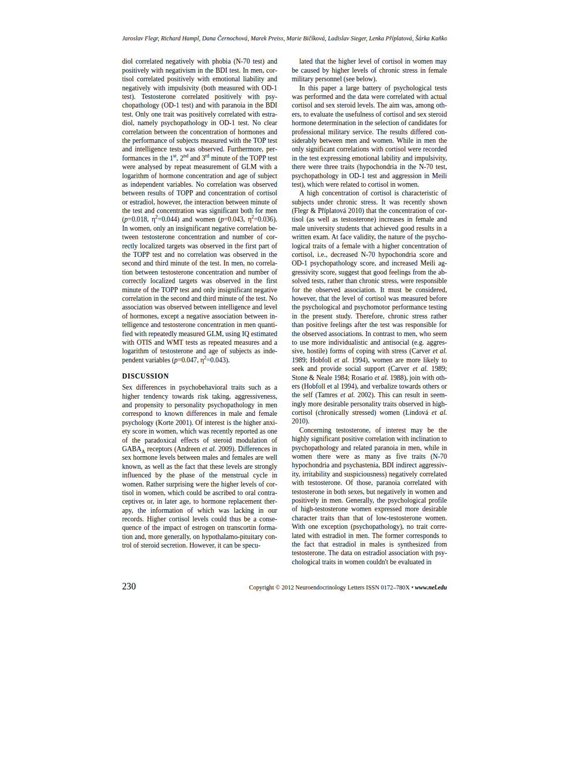Jaroslav Flegr, Richard Hampl, Dana Černochová, Marek Preiss, Marie Bičíková, Ladislav Sieger, Lenka Příplatová, Šárka Kaňková, Jiří Klose
diol correlated negatively with phobia (N-70 test) and positively with negativism in the BDI test. In men, cortisol correlated positively with emotional liability and negatively with impulsivity (both measured with OD-1 test). Testosterone correlated positively with psychopathology (OD-1 test) and with paranoia in the BDI test. Only one trait was positively correlated with estradiol, namely psychopathology in OD-1 test. No clear correlation between the concentration of hormones and the performance of subjects measured with the TOP test and intelligence tests was observed. Furthermore, performances in the 1st, 2nd and 3rd minute of the TOPP test were analysed by repeat measurement of GLM with a logarithm of hormone concentration and age of subject as independent variables. No correlation was observed between results of TOPP and concentration of cortisol or estradiol, however, the interaction between minute of the test and concentration was significant both for men (p=0.018, η2=0.044) and women (p=0.043, η2=0.036). In women, only an insignificant negative correlation between testosterone concentration and number of correctly localized targets was observed in the first part of the TOPP test and no correlation was observed in the second and third minute of the test. In men, no correlation between testosterone concentration and number of correctly localized targets was observed in the first minute of the TOPP test and only insignificant negative correlation in the second and third minute of the test. No association was observed between intelligence and level of hormones, except a negative association between intelligence and testosterone concentration in men quantified with repeatedly measured GLM, using IQ estimated with OTIS and WMT tests as repeated measures and a logarithm of testosterone and age of subjects as independent variables (p=0.047, η2=0.043).
DISCUSSION
Sex differences in psychobehavioral traits such as a higher tendency towards risk taking, aggressiveness, and propensity to personality psychopathology in men correspond to known differences in male and female psychology (Korte 2001). Of interest is the higher anxiety score in women, which was recently reported as one of the paradoxical effects of steroid modulation of GABAA receptors (Andreen et al. 2009). Differences in sex hormone levels between males and females are well known, as well as the fact that these levels are strongly influenced by the phase of the menstrual cycle in women. Rather surprising were the higher levels of cortisol in women, which could be ascribed to oral contraceptives or, in later age, to hormone replacement therapy, the information of which was lacking in our records. Higher cortisol levels could thus be a consequence of the impact of estrogen on transcortin formation and, more generally, on hypothalamo-pituitary control of steroid secretion. However, it can be specu-
lated that the higher level of cortisol in women may be caused by higher levels of chronic stress in female military personnel (see below).
In this paper a large battery of psychological tests was performed and the data were correlated with actual cortisol and sex steroid levels. The aim was, among others, to evaluate the usefulness of cortisol and sex steroid hormone determination in the selection of candidates for professional military service. The results differed considerably between men and women. While in men the only significant correlations with cortisol were recorded in the test expressing emotional lability and impulsivity, there were three traits (hypochondria in the N-70 test, psychopathology in OD-1 test and aggression in Meili test), which were related to cortisol in women.
A high concentration of cortisol is characteristic of subjects under chronic stress. It was recently shown (Flegr & Příplatová 2010) that the concentration of cortisol (as well as testosterone) increases in female and male university students that achieved good results in a written exam. At face validity, the nature of the psychological traits of a female with a higher concentration of cortisol, i.e., decreased N-70 hypochondria score and OD-1 psychopathology score, and increased Meili aggressivity score, suggest that good feelings from the absolved tests, rather than chronic stress, were responsible for the observed association. It must be considered, however, that the level of cortisol was measured before the psychological and psychomotor performance testing in the present study. Therefore, chronic stress rather than positive feelings after the test was responsible for the observed associations. In contrast to men, who seem to use more individualistic and antisocial (e.g. aggressive, hostile) forms of coping with stress (Carver et al. 1989; Hobfoll et al. 1994), women are more likely to seek and provide social support (Carver et al. 1989; Stone & Neale 1984; Rosario et al. 1988), join with others (Hobfoll et al 1994), and verbalize towards others or the self (Tamres et al. 2002). This can result in seemingly more desirable personality traits observed in high-cortisol (chronically stressed) women (Lindová et al. 2010).
Concerning testosterone, of interest may be the highly significant positive correlation with inclination to psychopathology and related paranoia in men, while in women there were as many as five traits (N-70 hypochondria and psychastenia, BDI indirect aggressivity, irritability and suspiciousness) negatively correlated with testosterone. Of those, paranoia correlated with testosterone in both sexes, but negatively in women and positively in men. Generally, the psychological profile of high-testosterone women expressed more desirable character traits than that of low-testosterone women. With one exception (psychopathology), no trait correlated with estradiol in men. The former corresponds to the fact that estradiol in males is synthesized from testosterone. The data on estradiol association with psychological traits in women couldn't be evaluated in
230
Copyright © 2012 Neuroendocrinology Letters ISSN 0172–780X • www.nel.edu